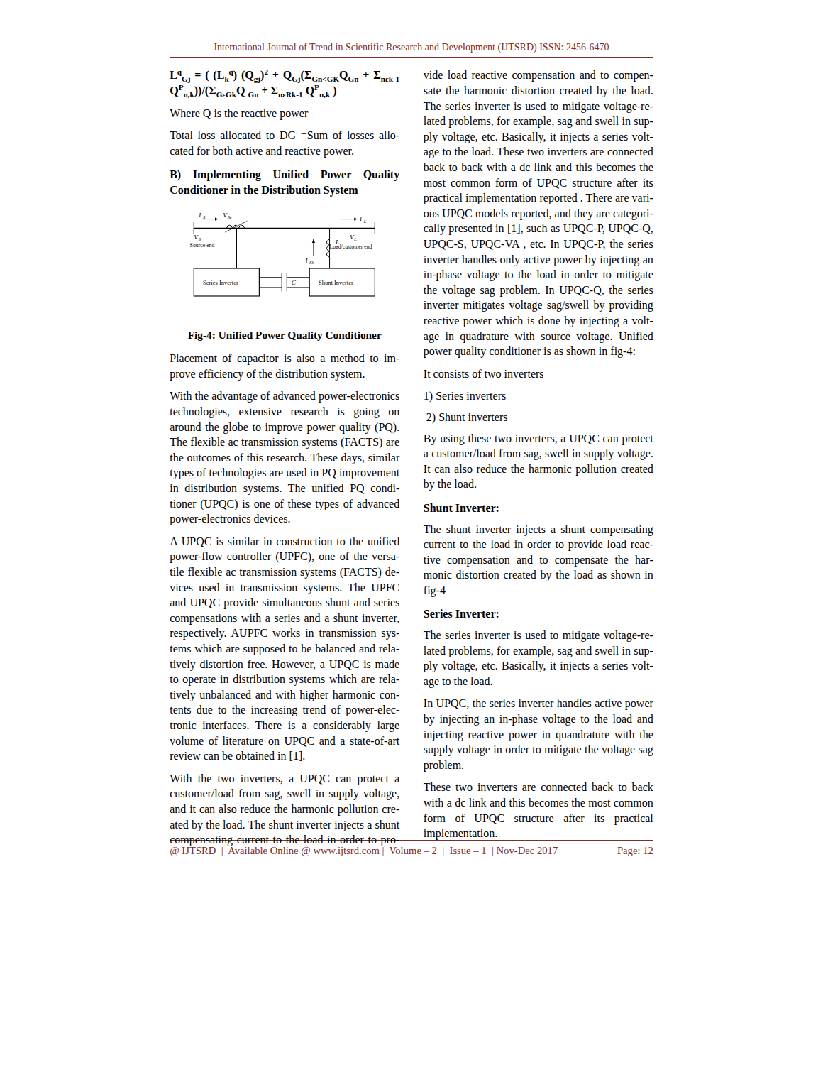International Journal of Trend in Scientific Research and Development (IJTSRD) ISSN: 2456-6470
LqGj = ( (Lkq) (Qgj)2 + QGj(ΣGn<GKQGn + Σnεk-1 QPn,k))/(ΣGεGkQ Gn + ΣnεRk-1 QPn,k )
Where Q is the reactive power
Total loss allocated to DG =Sum of losses allocated for both active and reactive power.
B) Implementing Unified Power Quality Conditioner in the Distribution System
I S V Se V S Source end I L I Sh L V L Load/customer end Series Inverter Shunt Inverter C
Fig-4: Unified Power Quality Conditioner
Placement of capacitor is also a method to improve efficiency of the distribution system.
With the advantage of advanced power-electronics technologies, extensive research is going on around the globe to improve power quality (PQ). The flexible ac transmission systems (FACTS) are the outcomes of this research. These days, similar types of technologies are used in PQ improvement in distribution systems. The unified PQ conditioner (UPQC) is one of these types of advanced power-electronics devices.
A UPQC is similar in construction to the unified power-flow controller (UPFC), one of the versatile flexible ac transmission systems (FACTS) devices used in transmission systems. The UPFC and UPQC provide simultaneous shunt and series compensations with a series and a shunt inverter, respectively. AUPFC works in transmission systems which are supposed to be balanced and relatively distortion free. However, a UPQC is made to operate in distribution systems which are relatively unbalanced and with higher harmonic contents due to the increasing trend of power-electronic interfaces. There is a considerably large volume of literature on UPQC and a state-of-art review can be obtained in [1].
With the two inverters, a UPQC can protect a customer/load from sag, swell in supply voltage, and it can also reduce the harmonic pollution created by the load. The shunt inverter injects a shunt compensating current to the load in order to provide load reactive compensation and to compensate the harmonic distortion created by the load. The series inverter is used to mitigate voltage-related problems, for example, sag and swell in supply voltage, etc. Basically, it injects a series voltage to the load. These two inverters are connected back to back with a dc link and this becomes the most common form of UPQC structure after its practical implementation reported . There are various UPQC models reported, and they are categorically presented in [1], such as UPQC-P, UPQC-Q, UPQC-S, UPQC-VA , etc. In UPQC-P, the series inverter handles only active power by injecting an in-phase voltage to the load in order to mitigate the voltage sag problem. In UPQC-Q, the series inverter mitigates voltage sag/swell by providing reactive power which is done by injecting a voltage in quadrature with source voltage. Unified power quality conditioner is as shown in fig-4:
It consists of two inverters
1) Series inverters
2) Shunt inverters
By using these two inverters, a UPQC can protect a customer/load from sag, swell in supply voltage. It can also reduce the harmonic pollution created by the load.
Shunt Inverter:
The shunt inverter injects a shunt compensating current to the load in order to provide load reactive compensation and to compensate the harmonic distortion created by the load as shown in fig-4
Series Inverter:
The series inverter is used to mitigate voltage-related problems, for example, sag and swell in supply voltage, etc. Basically, it injects a series voltage to the load.
In UPQC, the series inverter handles active power by injecting an in-phase voltage to the load and injecting reactive power in quandrature with the supply voltage in order to mitigate the voltage sag problem.
These two inverters are connected back to back with a dc link and this becomes the most common form of UPQC structure after its practical implementation.
@ IJTSRD | Available Online @ www.ijtsrd.com | Volume – 2 | Issue – 1 | Nov-Dec 2017
Page: 12